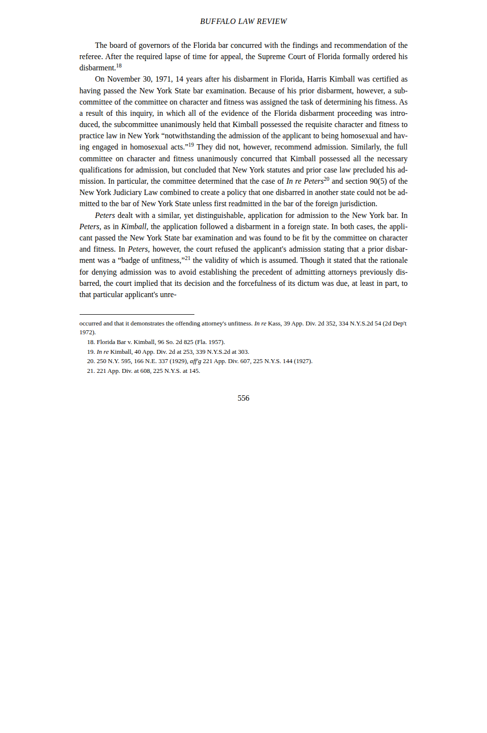BUFFALO LAW REVIEW
The board of governors of the Florida bar concurred with the findings and recommendation of the referee. After the required lapse of time for appeal, the Supreme Court of Florida formally ordered his disbarment.18
On November 30, 1971, 14 years after his disbarment in Florida, Harris Kimball was certified as having passed the New York State bar examination. Because of his prior disbarment, however, a subcommittee of the committee on character and fitness was assigned the task of determining his fitness. As a result of this inquiry, in which all of the evidence of the Florida disbarment proceeding was introduced, the subcommittee unanimously held that Kimball possessed the requisite character and fitness to practice law in New York “notwithstanding the admission of the applicant to being homosexual and having engaged in homosexual acts.”19 They did not, however, recommend admission. Similarly, the full committee on character and fitness unanimously concurred that Kimball possessed all the necessary qualifications for admission, but concluded that New York statutes and prior case law precluded his admission. In particular, the committee determined that the case of In re Peters20 and section 90(5) of the New York Judiciary Law combined to create a policy that one disbarred in another state could not be admitted to the bar of New York State unless first readmitted in the bar of the foreign jurisdiction.
Peters dealt with a similar, yet distinguishable, application for admission to the New York bar. In Peters, as in Kimball, the application followed a disbarment in a foreign state. In both cases, the applicant passed the New York State bar examination and was found to be fit by the committee on character and fitness. In Peters, however, the court refused the applicant's admission stating that a prior disbarment was a “badge of unfitness,”21 the validity of which is assumed. Though it stated that the rationale for denying admission was to avoid establishing the precedent of admitting attorneys previously disbarred, the court implied that its decision and the forcefulness of its dictum was due, at least in part, to that particular applicant's unre-
occurred and that it demonstrates the offending attorney's unfitness. In re Kass, 39 App. Div. 2d 352, 334 N.Y.S.2d 54 (2d Dep't 1972).
18. Florida Bar v. Kimball, 96 So. 2d 825 (Fla. 1957).
19. In re Kimball, 40 App. Div. 2d at 253, 339 N.Y.S.2d at 303.
20. 250 N.Y. 595, 166 N.E. 337 (1929), aff'g 221 App. Div. 607, 225 N.Y.S. 144 (1927).
21. 221 App. Div. at 608, 225 N.Y.S. at 145.
556